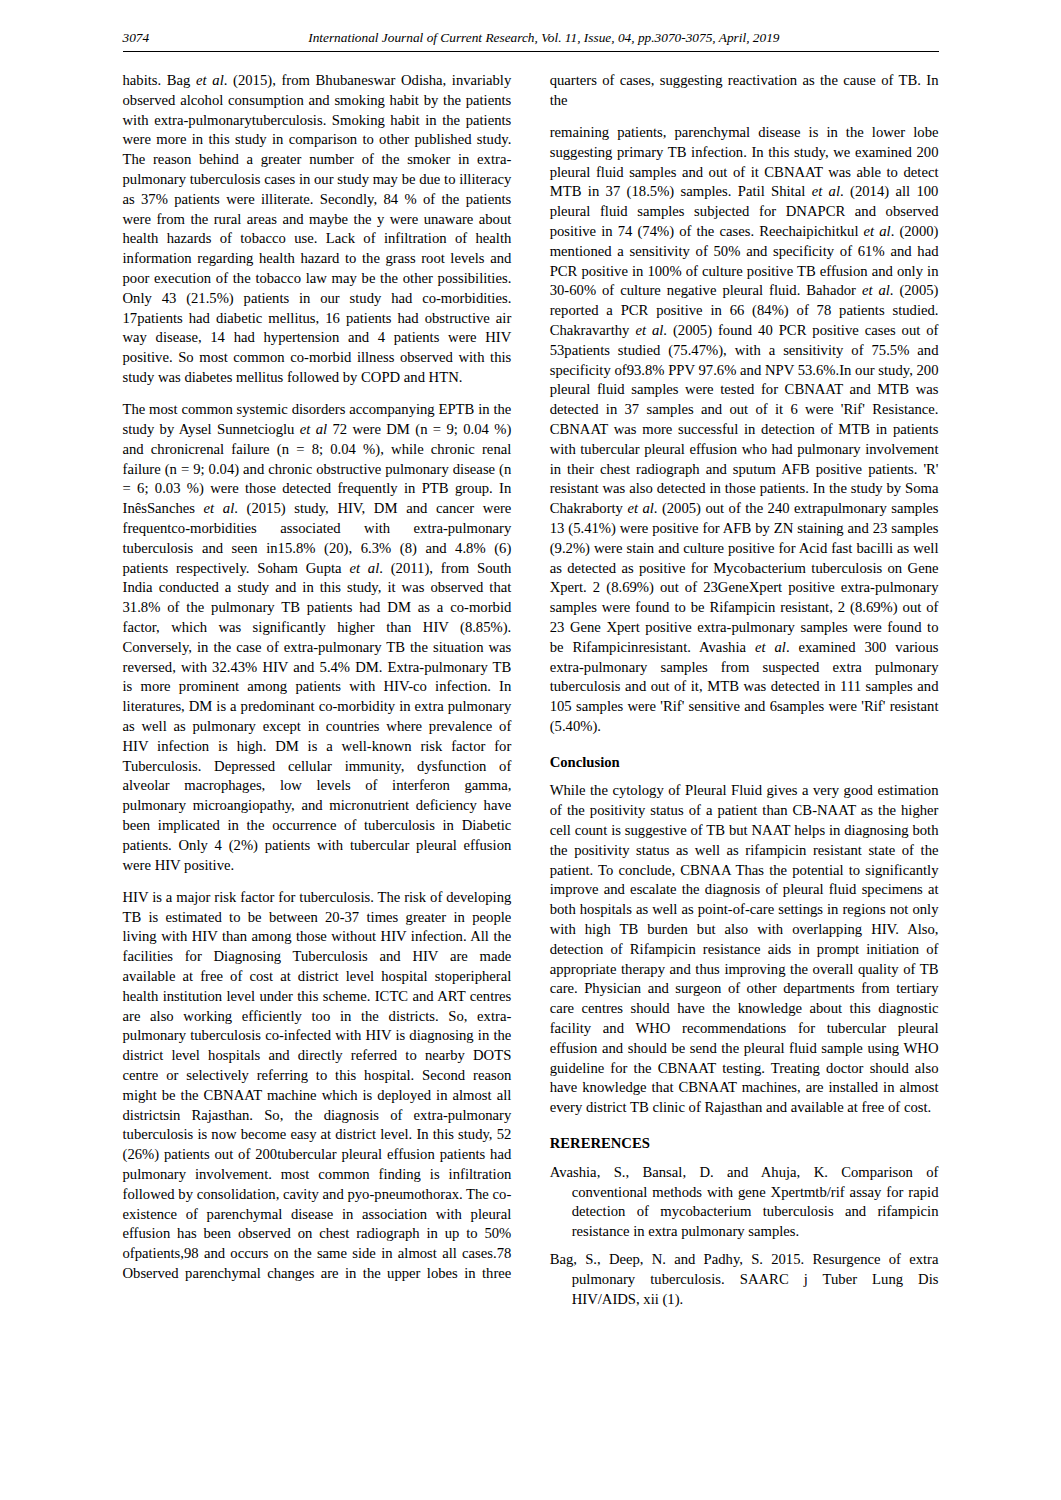3074 International Journal of Current Research, Vol. 11, Issue, 04, pp.3070-3075, April, 2019
habits. Bag et al. (2015), from Bhubaneswar Odisha, invariably observed alcohol consumption and smoking habit by the patients with extra-pulmonarytuberculosis. Smoking habit in the patients were more in this study in comparison to other published study. The reason behind a greater number of the smoker in extra-pulmonary tuberculosis cases in our study may be due to illiteracy as 37% patients were illiterate. Secondly, 84 % of the patients were from the rural areas and maybe the y were unaware about health hazards of tobacco use. Lack of infiltration of health information regarding health hazard to the grass root levels and poor execution of the tobacco law may be the other possibilities. Only 43 (21.5%) patients in our study had co-morbidities. 17patients had diabetic mellitus, 16 patients had obstructive air way disease, 14 had hypertension and 4 patients were HIV positive. So most common co-morbid illness observed with this study was diabetes mellitus followed by COPD and HTN.
The most common systemic disorders accompanying EPTB in the study by Aysel Sunnetcioglu et al 72 were DM (n = 9; 0.04 %) and chronicrenal failure (n = 8; 0.04 %), while chronic renal failure (n = 9; 0.04) and chronic obstructive pulmonary disease (n = 6; 0.03 %) were those detected frequently in PTB group. In InêsSanches et al. (2015) study, HIV, DM and cancer were frequentco-morbidities associated with extra-pulmonary tuberculosis and seen in15.8% (20), 6.3% (8) and 4.8% (6) patients respectively. Soham Gupta et al. (2011), from South India conducted a study and in this study, it was observed that 31.8% of the pulmonary TB patients had DM as a co-morbid factor, which was significantly higher than HIV (8.85%). Conversely, in the case of extra-pulmonary TB the situation was reversed, with 32.43% HIV and 5.4% DM. Extra-pulmonary TB is more prominent among patients with HIV-co infection. In literatures, DM is a predominant co-morbidity in extra pulmonary as well as pulmonary except in countries where prevalence of HIV infection is high. DM is a well-known risk factor for Tuberculosis. Depressed cellular immunity, dysfunction of alveolar macrophages, low levels of interferon gamma, pulmonary microangiopathy, and micronutrient deficiency have been implicated in the occurrence of tuberculosis in Diabetic patients. Only 4 (2%) patients with tubercular pleural effusion were HIV positive.
HIV is a major risk factor for tuberculosis. The risk of developing TB is estimated to be between 20-37 times greater in people living with HIV than among those without HIV infection. All the facilities for Diagnosing Tuberculosis and HIV are made available at free of cost at district level hospital stoperipheral health institution level under this scheme. ICTC and ART centres are also working efficiently too in the districts. So, extra-pulmonary tuberculosis co-infected with HIV is diagnosing in the district level hospitals and directly referred to nearby DOTS centre or selectively referring to this hospital. Second reason might be the CBNAAT machine which is deployed in almost all districtsin Rajasthan. So, the diagnosis of extra-pulmonary tuberculosis is now become easy at district level. In this study, 52 (26%) patients out of 200tubercular pleural effusion patients had pulmonary involvement. most common finding is infiltration followed by consolidation, cavity and pyo-pneumothorax. The co-existence of parenchymal disease in association with pleural effusion has been observed on chest radiograph in up to 50% ofpatients,98 and occurs on the same side in almost all cases.78 Observed parenchymal changes are in the upper lobes in three quarters of cases, suggesting reactivation as the cause of TB. In the
remaining patients, parenchymal disease is in the lower lobe suggesting primary TB infection. In this study, we examined 200 pleural fluid samples and out of it CBNAAT was able to detect MTB in 37 (18.5%) samples. Patil Shital et al. (2014) all 100 pleural fluid samples subjected for DNAPCR and observed positive in 74 (74%) of the cases. Reechaipichitkul et al. (2000) mentioned a sensitivity of 50% and specificity of 61% and had PCR positive in 100% of culture positive TB effusion and only in 30-60% of culture negative pleural fluid. Bahador et al. (2005) reported a PCR positive in 66 (84%) of 78 patients studied. Chakravarthy et al. (2005) found 40 PCR positive cases out of 53patients studied (75.47%), with a sensitivity of 75.5% and specificity of93.8% PPV 97.6% and NPV 53.6%.In our study, 200 pleural fluid samples were tested for CBNAAT and MTB was detected in 37 samples and out of it 6 were 'Rif' Resistance. CBNAAT was more successful in detection of MTB in patients with tubercular pleural effusion who had pulmonary involvement in their chest radiograph and sputum AFB positive patients. 'R' resistant was also detected in those patients. In the study by Soma Chakraborty et al. (2005) out of the 240 extrapulmonary samples 13 (5.41%) were positive for AFB by ZN staining and 23 samples (9.2%) were stain and culture positive for Acid fast bacilli as well as detected as positive for Mycobacterium tuberculosis on Gene Xpert. 2 (8.69%) out of 23GeneXpert positive extra-pulmonary samples were found to be Rifampicin resistant, 2 (8.69%) out of 23 Gene Xpert positive extra-pulmonary samples were found to be Rifampicinresistant. Avashia et al. examined 300 various extra-pulmonary samples from suspected extra pulmonary tuberculosis and out of it, MTB was detected in 111 samples and 105 samples were 'Rif' sensitive and 6samples were 'Rif' resistant (5.40%).
Conclusion
While the cytology of Pleural Fluid gives a very good estimation of the positivity status of a patient than CB-NAAT as the higher cell count is suggestive of TB but NAAT helps in diagnosing both the positivity status as well as rifampicin resistant state of the patient. To conclude, CBNAA Thas the potential to significantly improve and escalate the diagnosis of pleural fluid specimens at both hospitals as well as point-of-care settings in regions not only with high TB burden but also with overlapping HIV. Also, detection of Rifampicin resistance aids in prompt initiation of appropriate therapy and thus improving the overall quality of TB care. Physician and surgeon of other departments from tertiary care centres should have the knowledge about this diagnostic facility and WHO recommendations for tubercular pleural effusion and should be send the pleural fluid sample using WHO guideline for the CBNAAT testing. Treating doctor should also have knowledge that CBNAAT machines, are installed in almost every district TB clinic of Rajasthan and available at free of cost.
RERERENCES
Avashia, S., Bansal, D. and Ahuja, K. Comparison of conventional methods with gene Xpertmtb/rif assay for rapid detection of mycobacterium tuberculosis and rifampicin resistance in extra pulmonary samples.
Bag, S., Deep, N. and Padhy, S. 2015. Resurgence of extra pulmonary tuberculosis. SAARC j Tuber Lung Dis HIV/AIDS, xii (1).